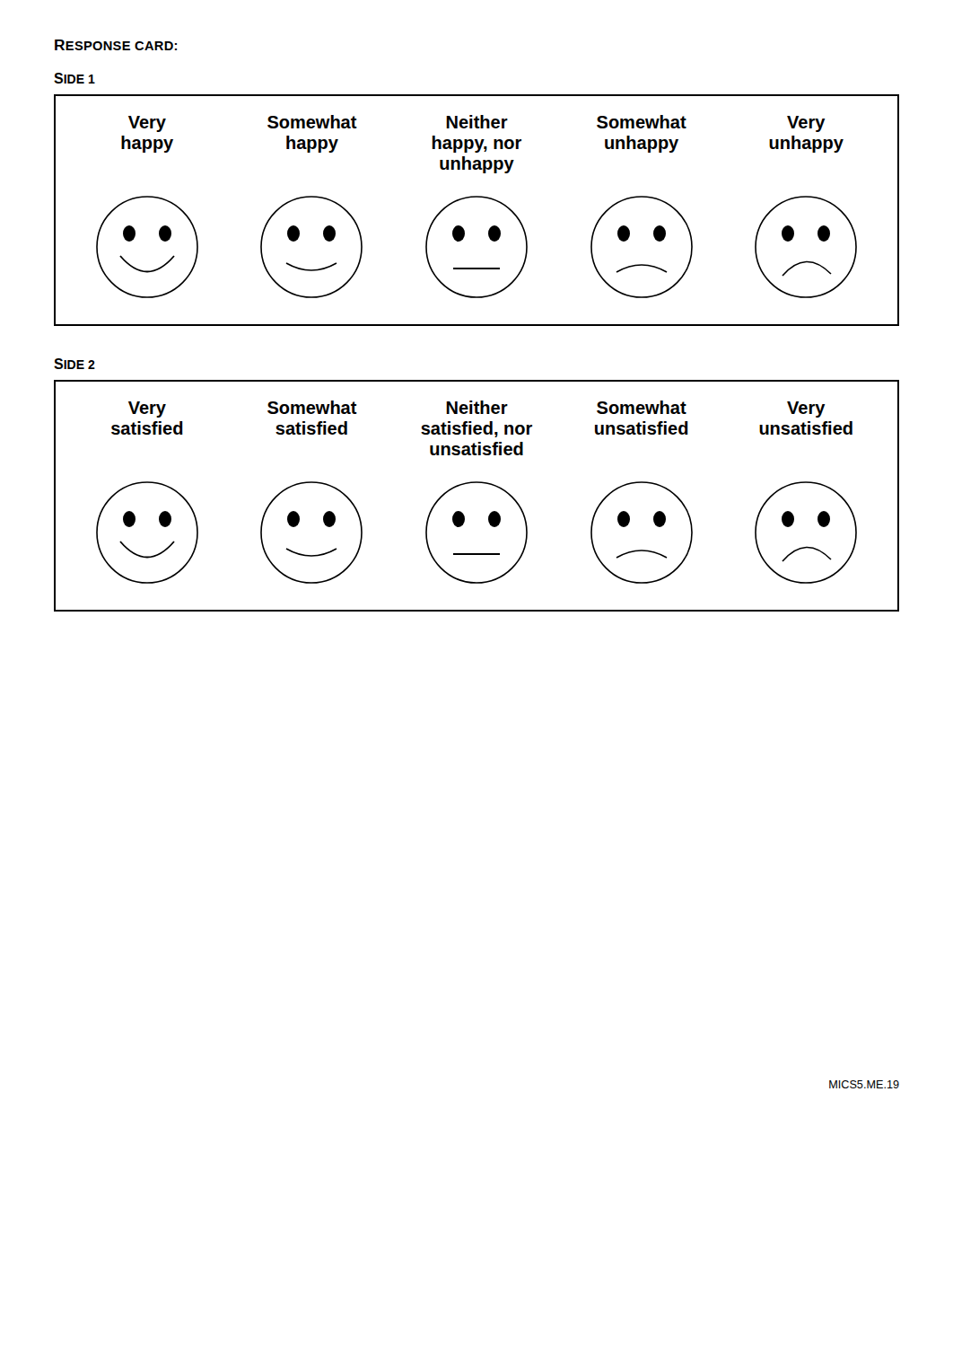RESPONSE CARD:
SIDE 1
| Very happy | Somewhat happy | Neither happy, nor unhappy | Somewhat unhappy | Very unhappy |
SIDE 2
| Very satisfied | Somewhat satisfied | Neither satisfied, nor unsatisfied | Somewhat unsatisfied | Very unsatisfied |
MICS5.ME.19